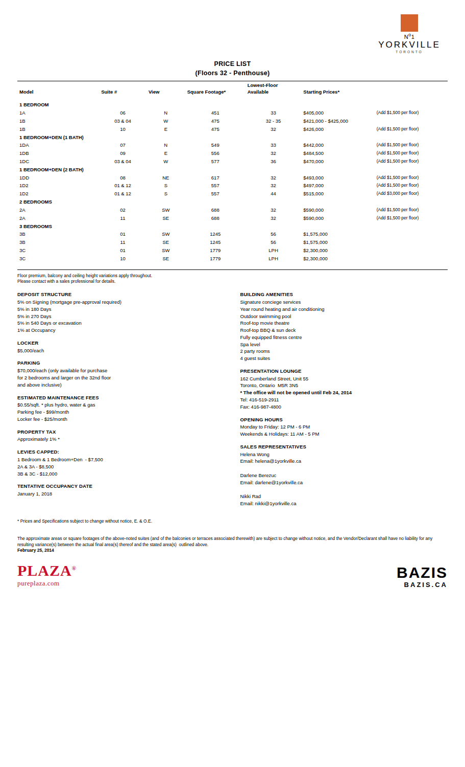No1
YORKVILLE
TORONTO
PRICE LIST
(Floors 32 - Penthouse)
| Model | Suite # | View | Square Footage* | Lowest-Floor Available | Starting Prices* | |
| --- | --- | --- | --- | --- | --- | --- |
| 1 BEDROOM |
| 1A | 06 | N | 451 | 33 | $405,000 | (Add $1,500 per floor) |
| 1B | 03 & 04 | W | 475 | 32 - 35 | $421,000 - $425,000 | |
| 1B | 10 | E | 475 | 32 | $426,000 | (Add $1,500 per floor) |
| 1 BEDROOM+DEN (1 BATH) |
| 1DA | 07 | N | 549 | 33 | $442,000 | (Add $1,500 per floor) |
| 1DB | 09 | E | 556 | 32 | $484,500 | (Add $1,500 per floor) |
| 1DC | 03 & 04 | W | 577 | 36 | $470,000 | (Add $1,500 per floor) |
| 1 BEDROOM+DEN (2 BATH) |
| 1DD | 08 | NE | 617 | 32 | $493,000 | (Add $1,500 per floor) |
| 1D2 | 01 & 12 | S | 557 | 32 | $497,000 | (Add $1,500 per floor) |
| 1D2 | 01 & 12 | S | 557 | 44 | $515,000 | (Add $3,000 per floor) |
| 2 BEDROOMS |
| 2A | 02 | SW | 688 | 32 | $590,000 | (Add $1,500 per floor) |
| 2A | 11 | SE | 688 | 32 | $590,000 | (Add $1,500 per floor) |
| 3 BEDROOMS |
| 3B | 01 | SW | 1245 | 56 | $1,575,000 | |
| 3B | 11 | SE | 1245 | 56 | $1,575,000 | |
| 3C | 01 | SW | 1779 | LPH | $2,300,000 | |
| 3C | 10 | SE | 1779 | LPH | $2,300,000 | |
Floor premium, balcony and ceiling height variations apply throughout.
Please contact with a sales professional for details.
DEPOSIT STRUCTURE
5% on Signing (mortgage pre-approval required)
5% in 180 Days
5% in 270 Days
5% in 540 Days or excavation
1% at Occupancy
LOCKER
$5,000/each
PARKING
$70,000/each (only available for purchase
for 2 bedrooms and larger on the 32nd floor
and above inclusive)
ESTIMATED MAINTENANCE FEES
$0.55/sqft. * plus hydro, water & gas
Parking fee - $99/month
Locker fee - $25/month
PROPERTY TAX
Approximately 1% *
LEVIES CAPPED:
1 Bedroom & 1 Bedroom+Den - $7,500
2A & 3A - $8,500
3B & 3C - $12,000
TENTATIVE OCCUPANCY DATE
January 1, 2018
BUILDING AMENITIES
Signature conciege services
Year round heating and air conditioning
Outdoor swimming pool
Roof-top movie theatre
Roof-top BBQ & sun deck
Fully equipped fitness centre
Spa level
2 party rooms
4 guest suites
PRESENTATION LOUNGE
162 Cumberland Street, Unit 55
Toronto, Ontario M5R 3N5
* The office will not be opened until Feb 24, 2014
Tel: 416-519-2911
Fax: 416-987-4800
OPENING HOURS
Monday to Friday: 12 PM - 6 PM
Weekends & Holidays: 11 AM - 5 PM
SALES REPRESENTATIVES
Helena Wong
Email: helena@1yorkville.ca
Darlene Berezuc
Email: darlene@1yorkville.ca
Nikki Rad
Email: nikki@1yorkville.ca
* Prices and Specifications subject to change without notice, E. & O.E.
The approximate areas or square footages of the above-noted suites (and of the balconies or terraces associated therewith) are subject to change without notice, and the Vendor/Declarant shall have no liability for any resulting variance(s) between the actual final area(s) thereof and the stated area(s) outlined above.
February 25, 2014
PLAZA®
pureplaza.com
BAZIS
BAZIS.CA